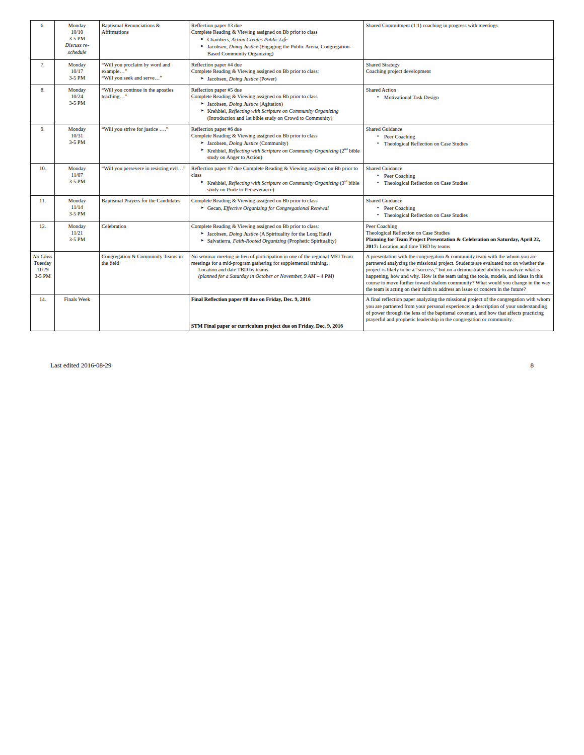| 6. | Monday 10/10 3-5 PM Discuss re-schedule | Baptismal Renunciations & Affirmations | Reflection paper #3 due Complete Reading & Viewing assigned on Bb prior to class Chambers, Action Creates Public Life Jacobsen, Doing Justice (Engaging the Public Arena, Congregation-Based Community Organizing) | Shared Commitment (1:1) coaching in progress with meetings |
| 7. | Monday 10/17 3-5 PM | “Will you proclaim by word and example…” “Will you seek and serve…” | Reflection paper #4 due Complete Reading & Viewing assigned on Bb prior to class: Jacobsen, Doing Justice (Power) | Shared Strategy Coaching project development |
| 8. | Monday 10/24 3-5 PM | “Will you continue in the apostles teaching…” | Reflection paper #5 due Complete Reading & Viewing assigned on Bb prior to class Jacobsen, Doing Justice (Agitation) Krehbiel, Reflecting with Scripture on Community Organizing (Introduction and 1st bible study on Crowd to Community) | Shared Action Motivational Task Design |
| 9. | Monday 10/31 3-5 PM | “Will you strive for justice ….” | Reflection paper #6 due Complete Reading & Viewing assigned on Bb prior to class Jacobsen, Doing Justice (Community) Krehbiel, Reflecting with Scripture on Community Organizing (2 nd bible study on Anger to Action) | Shared Guidance Peer Coaching Theological Reflection on Case Studies |
| 10. | Monday 11/07 3-5 PM | “Will you persevere in resisting evil…” | Reflection paper #7 due Complete Reading & Viewing assigned on Bb prior to class Krehbiel, Reflecting with Scripture on Community Organizing (3 rd bible study on Pride to Perseverance) | Shared Guidance Peer Coaching Theological Reflection on Case Studies |
| 11. | Monday 11/14 3-5 PM | Baptismal Prayers for the Candidates | Complete Reading & Viewing assigned on Bb prior to class Gecan, Effective Organizing for Congregational Renewal | Shared Guidance Peer Coaching Theological Reflection on Case Studies |
| 12. | Monday 11/21 3-5 PM | Celebration | Complete Reading & Viewing assigned on Bb prior to class: Jacobsen, Doing Justice (A Spirituality for the Long Haul) Salvatierra, Faith-Rooted Organizing (Prophetic Spirituality) | Peer Coaching Theological Reflection on Case Studies Planning for Team Project Presentation & Celebration on Saturday, April 22, 2017: Location and time TBD by teams |
| No Class Tuesday 11/29 3-5 PM | | Congregation & Community Teams in the field | No seminar meeting in lieu of participation in one of the regional MEI Team meetings for a mid-program gathering for supplemental training. Location and date TBD by teams (planned for a Saturday in October or November, 9 AM – 4 PM) | A presentation with the congregation & community team with the whom you are partnered analyzing the missional project. Students are evaluated not on whether the project is likely to be a “success,” but on a demonstrated ability to analyze what is happening, how and why. How is the team using the tools, models, and ideas in this course to move further toward shalom community? What would you change in the way the team is acting on their faith to address an issue or concern in the future? |
| 14. | Finals Week | | Final Reflection paper #8 due on Friday, Dec. 9, 2016 STM Final paper or curriculum project due on Friday, Dec. 9, 2016 | A final reflection paper analyzing the missional project of the congregation with whom you are partnered from your personal experience: a description of your understanding of power through the lens of the baptismal covenant, and how that affects practicing prayerful and prophetic leadership in the congregation or community. |
Last edited 2016-08-29 8